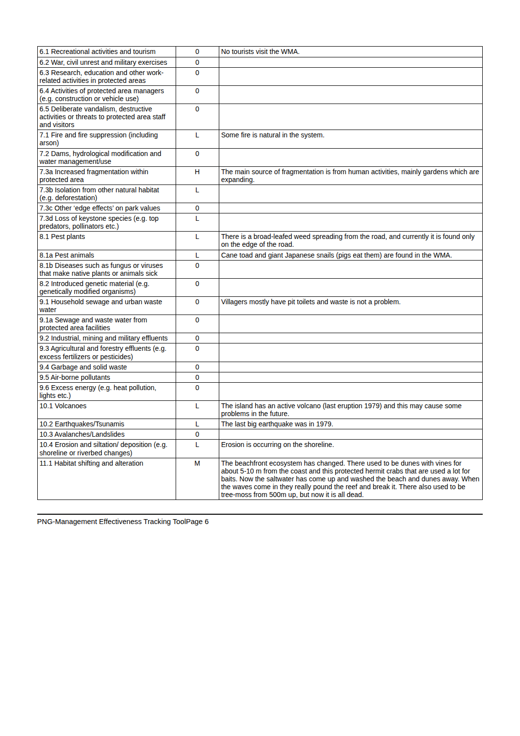| 6.1 Recreational activities and tourism | 0 | No tourists visit the WMA. |
| 6.2 War, civil unrest and military exercises | 0 | |
| 6.3 Research, education and other work-related activities in protected areas | 0 | |
| 6.4 Activities of protected area managers (e.g. construction or vehicle use) | 0 | |
| 6.5 Deliberate vandalism, destructive activities or threats to protected area staff and visitors | 0 | |
| 7.1 Fire and fire suppression (including arson) | L | Some fire is natural in the system. |
| 7.2 Dams, hydrological modification and water management/use | 0 | |
| 7.3a Increased fragmentation within protected area | H | The main source of fragmentation is from human activities, mainly gardens which are expanding. |
| 7.3b Isolation from other natural habitat (e.g. deforestation) | L | |
| 7.3c Other ‘edge effects’ on park values | 0 | |
| 7.3d Loss of keystone species (e.g. top predators, pollinators etc.) | L | |
| 8.1 Pest plants | L | There is a broad-leafed weed spreading from the road, and currently it is found only on the edge of the road. |
| 8.1a Pest animals | L | Cane toad and giant Japanese snails (pigs eat them) are found in the WMA. |
| 8.1b Diseases such as fungus or viruses that make native plants or animals sick | 0 | |
| 8.2 Introduced genetic material (e.g. genetically modified organisms) | 0 | |
| 9.1 Household sewage and urban waste water | 0 | Villagers mostly have pit toilets and waste is not a problem. |
| 9.1a Sewage and waste water from protected area facilities | 0 | |
| 9.2 Industrial, mining and military effluents | 0 | |
| 9.3 Agricultural and forestry effluents (e.g. excess fertilizers or pesticides) | 0 | |
| 9.4 Garbage and solid waste | 0 | |
| 9.5 Air-borne pollutants | 0 | |
| 9.6 Excess energy (e.g. heat pollution, lights etc.) | 0 | |
| 10.1 Volcanoes | L | The island has an active volcano (last eruption 1979) and this may cause some problems in the future. |
| 10.2 Earthquakes/Tsunamis | L | The last big earthquake was in 1979. |
| 10.3 Avalanches/Landslides | 0 | |
| 10.4 Erosion and siltation/ deposition (e.g. shoreline or riverbed changes) | L | Erosion is occurring on the shoreline. |
| 11.1 Habitat shifting and alteration | M | The beachfront ecosystem has changed. There used to be dunes with vines for about 5-10 m from the coast and this protected hermit crabs that are used a lot for baits. Now the saltwater has come up and washed the beach and dunes away. When the waves come in they really pound the reef and break it. There also used to be tree-moss from 500m up, but now it is all dead. |
PNG-Management Effectiveness Tracking ToolPage 6